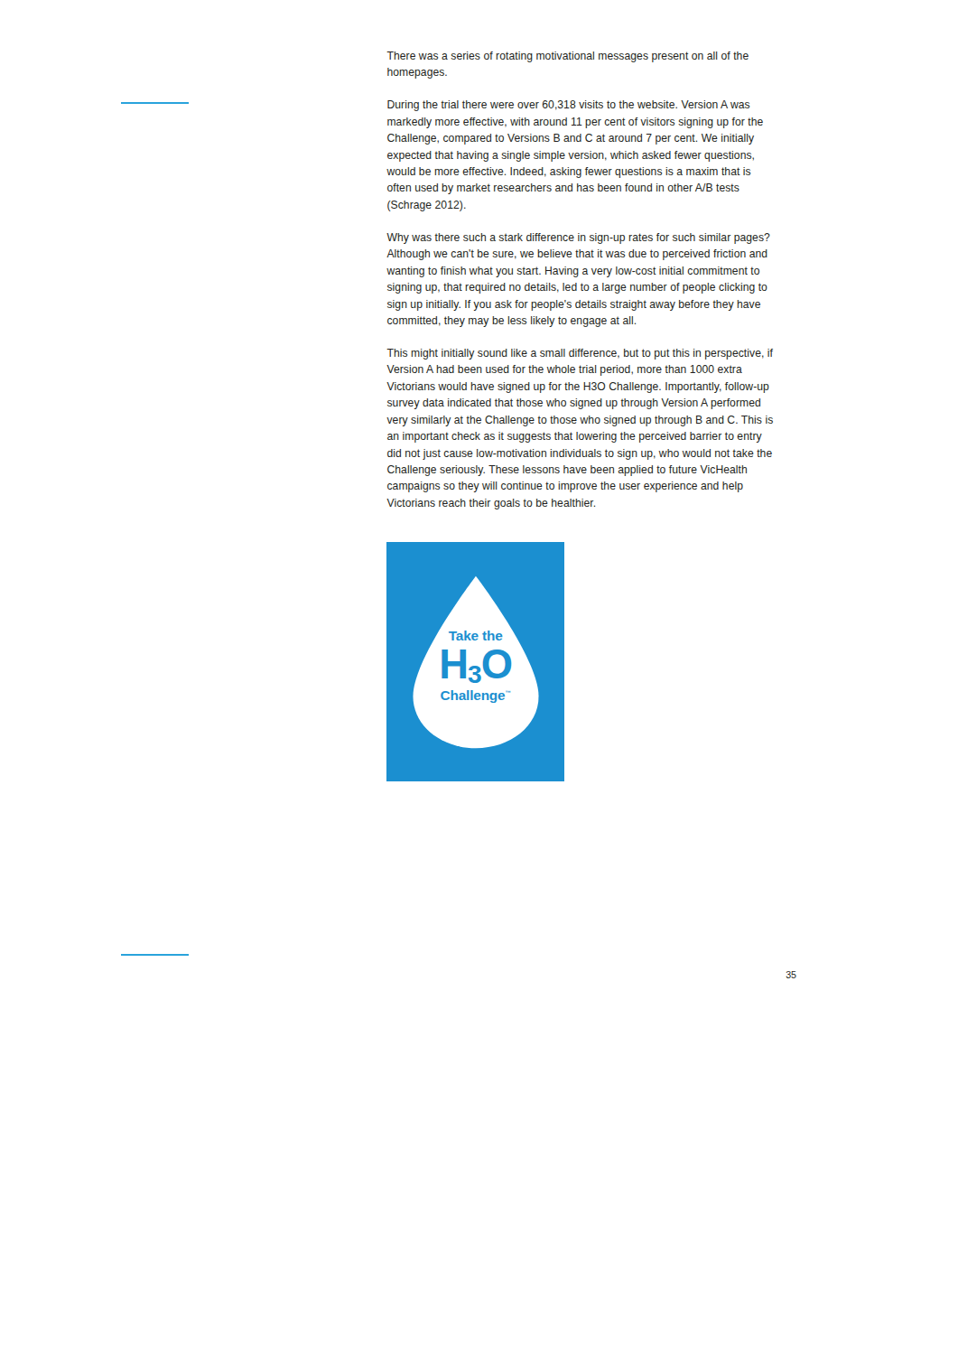There was a series of rotating motivational messages present on all of the homepages.
During the trial there were over 60,318 visits to the website. Version A was markedly more effective, with around 11 per cent of visitors signing up for the Challenge, compared to Versions B and C at around 7 per cent. We initially expected that having a single simple version, which asked fewer questions, would be more effective. Indeed, asking fewer questions is a maxim that is often used by market researchers and has been found in other A/B tests (Schrage 2012).
Why was there such a stark difference in sign-up rates for such similar pages? Although we can't be sure, we believe that it was due to perceived friction and wanting to finish what you start. Having a very low-cost initial commitment to signing up, that required no details, led to a large number of people clicking to sign up initially. If you ask for people's details straight away before they have committed, they may be less likely to engage at all.
This might initially sound like a small difference, but to put this in perspective, if Version A had been used for the whole trial period, more than 1000 extra Victorians would have signed up for the H3O Challenge. Importantly, follow-up survey data indicated that those who signed up through Version A performed very similarly at the Challenge to those who signed up through B and C. This is an important check as it suggests that lowering the perceived barrier to entry did not just cause low-motivation individuals to sign up, who would not take the Challenge seriously. These lessons have been applied to future VicHealth campaigns so they will continue to improve the user experience and help Victorians reach their goals to be healthier.
Take the H3O Challenge™
35